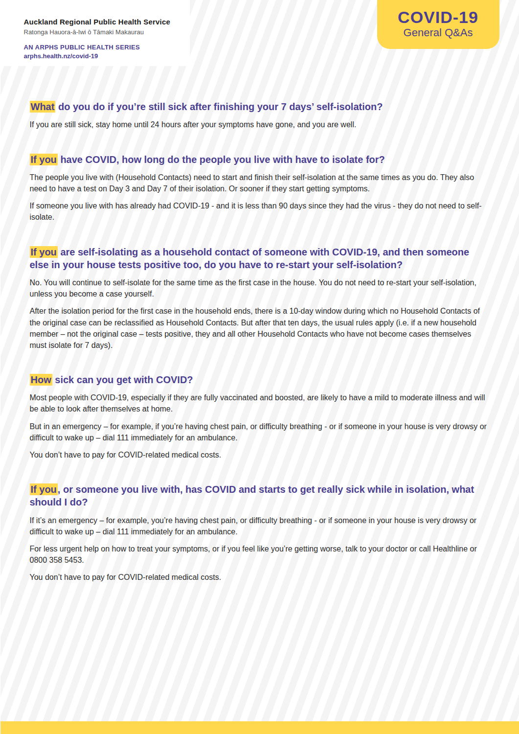Auckland Regional Public Health Service
Ratonga Hauora-ā-Iwi ō Tāmaki Makaurau
AN ARPHS PUBLIC HEALTH SERIES
arphs.health.nz/covid-19
COVID-19
General Q&As
What do you do if you’re still sick after finishing your 7 days’ self-isolation?
If you are still sick, stay home until 24 hours after your symptoms have gone, and you are well.
If you have COVID, how long do the people you live with have to isolate for?
The people you live with (Household Contacts) need to start and finish their self-isolation at the same times as you do. They also need to have a test on Day 3 and Day 7 of their isolation. Or sooner if they start getting symptoms.
If someone you live with has already had COVID-19 - and it is less than 90 days since they had the virus - they do not need to self-isolate.
If you are self-isolating as a household contact of someone with COVID-19, and then someone else in your house tests positive too, do you have to re-start your self-isolation?
No. You will continue to self-isolate for the same time as the first case in the house. You do not need to re-start your self-isolation, unless you become a case yourself.
After the isolation period for the first case in the household ends, there is a 10-day window during which no Household Contacts of the original case can be reclassified as Household Contacts. But after that ten days, the usual rules apply (i.e. if a new household member – not the original case – tests positive, they and all other Household Contacts who have not become cases themselves must isolate for 7 days).
How sick can you get with COVID?
Most people with COVID-19, especially if they are fully vaccinated and boosted, are likely to have a mild to moderate illness and will be able to look after themselves at home.
But in an emergency – for example, if you’re having chest pain, or difficulty breathing - or if someone in your house is very drowsy or difficult to wake up – dial 111 immediately for an ambulance.
You don’t have to pay for COVID-related medical costs.
If you, or someone you live with, has COVID and starts to get really sick while in isolation, what should I do?
If it’s an emergency – for example, you’re having chest pain, or difficulty breathing - or if someone in your house is very drowsy or difficult to wake up – dial 111 immediately for an ambulance.
For less urgent help on how to treat your symptoms, or if you feel like you’re getting worse, talk to your doctor or call Healthline or 0800 358 5453.
You don’t have to pay for COVID-related medical costs.